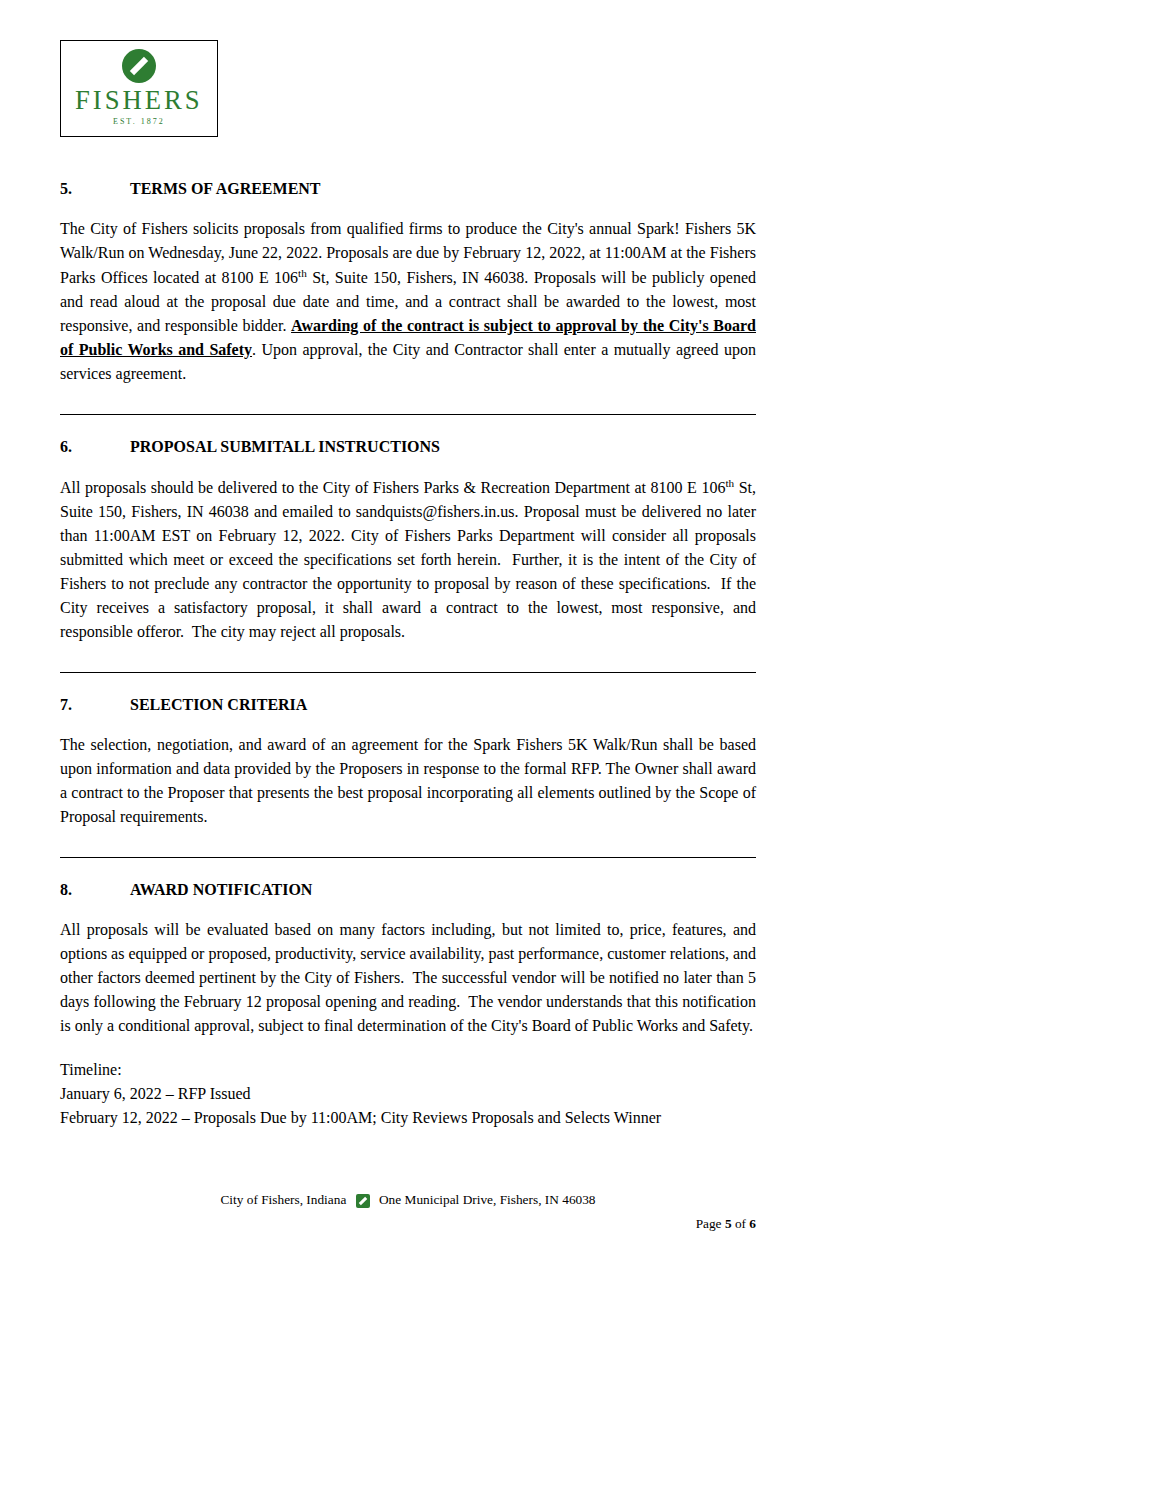FISHERS
EST. 1872
5. TERMS OF AGREEMENT
The City of Fishers solicits proposals from qualified firms to produce the City's annual Spark! Fishers 5K Walk/Run on Wednesday, June 22, 2022. Proposals are due by February 12, 2022, at 11:00AM at the Fishers Parks Offices located at 8100 E 106th St, Suite 150, Fishers, IN 46038. Proposals will be publicly opened and read aloud at the proposal due date and time, and a contract shall be awarded to the lowest, most responsive, and responsible bidder. Awarding of the contract is subject to approval by the City's Board of Public Works and Safety. Upon approval, the City and Contractor shall enter a mutually agreed upon services agreement.
6. PROPOSAL SUBMITALL INSTRUCTIONS
All proposals should be delivered to the City of Fishers Parks & Recreation Department at 8100 E 106th St, Suite 150, Fishers, IN 46038 and emailed to sandquists@fishers.in.us. Proposal must be delivered no later than 11:00AM EST on February 12, 2022. City of Fishers Parks Department will consider all proposals submitted which meet or exceed the specifications set forth herein. Further, it is the intent of the City of Fishers to not preclude any contractor the opportunity to proposal by reason of these specifications. If the City receives a satisfactory proposal, it shall award a contract to the lowest, most responsive, and responsible offeror. The city may reject all proposals.
7. SELECTION CRITERIA
The selection, negotiation, and award of an agreement for the Spark Fishers 5K Walk/Run shall be based upon information and data provided by the Proposers in response to the formal RFP. The Owner shall award a contract to the Proposer that presents the best proposal incorporating all elements outlined by the Scope of Proposal requirements.
8. AWARD NOTIFICATION
All proposals will be evaluated based on many factors including, but not limited to, price, features, and options as equipped or proposed, productivity, service availability, past performance, customer relations, and other factors deemed pertinent by the City of Fishers. The successful vendor will be notified no later than 5 days following the February 12 proposal opening and reading. The vendor understands that this notification is only a conditional approval, subject to final determination of the City's Board of Public Works and Safety.
Timeline:
January 6, 2022 – RFP Issued
February 12, 2022 – Proposals Due by 11:00AM; City Reviews Proposals and Selects Winner
City of Fishers, Indiana One Municipal Drive, Fishers, IN 46038
Page 5 of 6